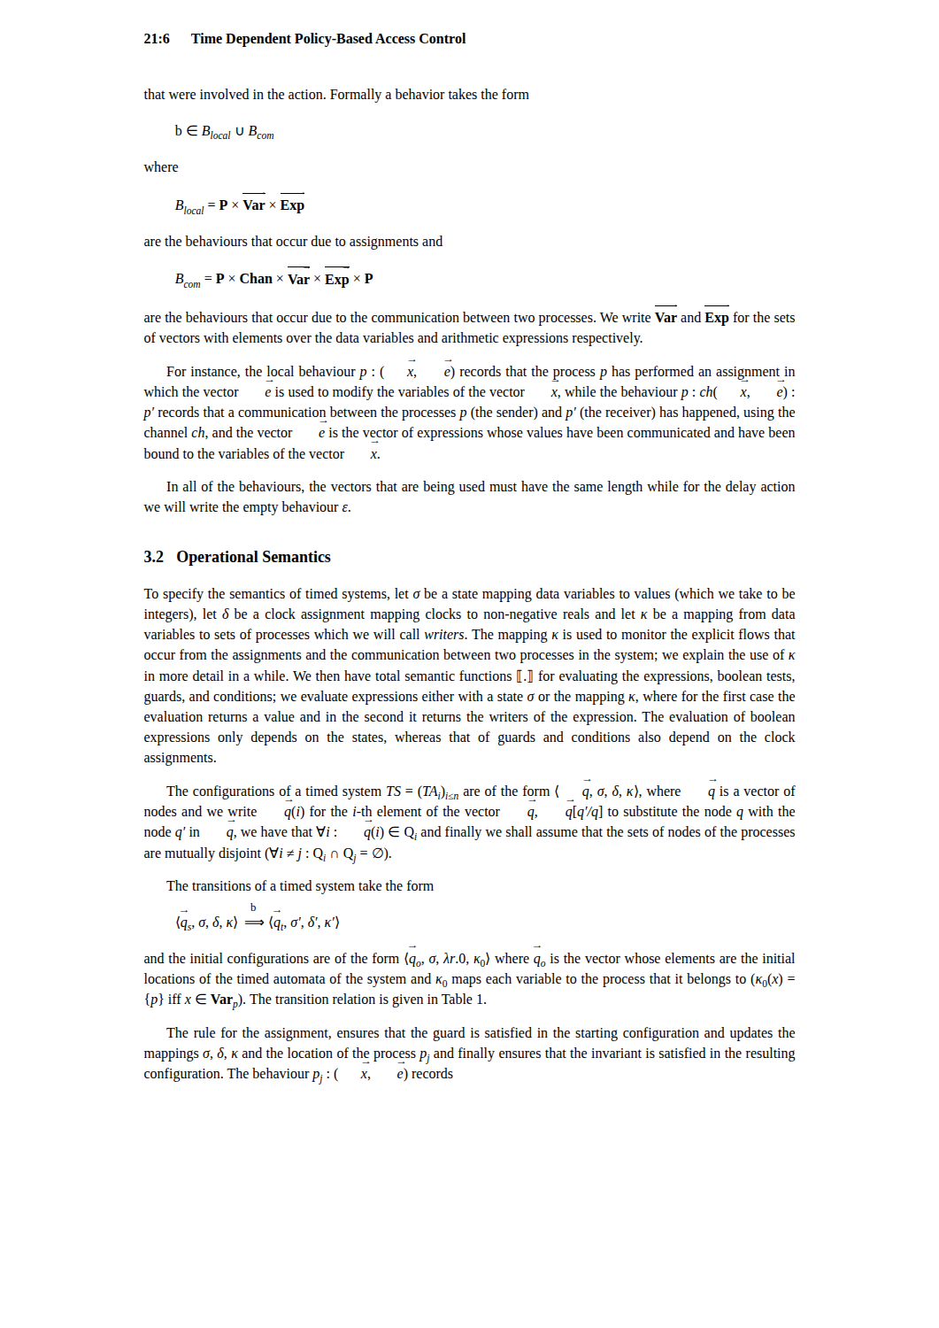21:6 Time Dependent Policy-Based Access Control
that were involved in the action. Formally a behavior takes the form
b ∈ Blocal ∪ Bcom
where
Blocal = P × Var→ × Exp→
are the behaviours that occur due to assignments and
Bcom = P × Chan × Var→ × Exp→ × P
are the behaviours that occur due to the communication between two processes. We write Var→ and Exp→ for the sets of vectors with elements over the data variables and arithmetic expressions respectively.
For instance, the local behaviour p : (x, e) records that the process p has performed an assignment in which the vector e is used to modify the variables of the vector x, while the behaviour p : ch(x, e) : p′ records that a communication between the processes p (the sender) and p′ (the receiver) has happened, using the channel ch, and the vector e is the vector of expressions whose values have been communicated and have been bound to the variables of the vector x.
In all of the behaviours, the vectors that are being used must have the same length while for the delay action we will write the empty behaviour ε.
3.2 Operational Semantics
To specify the semantics of timed systems, let σ be a state mapping data variables to values (which we take to be integers), let δ be a clock assignment mapping clocks to non-negative reals and let κ be a mapping from data variables to sets of processes which we will call writers. The mapping κ is used to monitor the explicit flows that occur from the assignments and the communication between two processes in the system; we explain the use of κ in more detail in a while. We then have total semantic functions ⟦.⟧ for evaluating the expressions, boolean tests, guards, and conditions; we evaluate expressions either with a state σ or the mapping κ, where for the first case the evaluation returns a value and in the second it returns the writers of the expression. The evaluation of boolean expressions only depends on the states, whereas that of guards and conditions also depend on the clock assignments.
The configurations of a timed system TS = (TAi)i≤n are of the form ⟨q, σ, δ, κ⟩, where q is a vector of nodes and we write q(i) for the i-th element of the vector q, q[q′/q] to substitute the node q with the node q′ in q, we have that ∀i : q(i) ∈ Qi and finally we shall assume that the sets of nodes of the processes are mutually disjoint (∀i ≠ j : Qi ∩ Qj = ∅).
The transitions of a timed system take the form
⟨qs, σ, δ, κ⟩ b⟹ ⟨qt, σ′, δ′, κ′⟩
and the initial configurations are of the form ⟨qo, σ, λr.0, κ0⟩ where qo is the vector whose elements are the initial locations of the timed automata of the system and κ0 maps each variable to the process that it belongs to (κ0(x) = {p} iff x ∈ Varp). The transition relation is given in Table 1.
The rule for the assignment, ensures that the guard is satisfied in the starting configuration and updates the mappings σ, δ, κ and the location of the process pj and finally ensures that the invariant is satisfied in the resulting configuration. The behaviour pj : (x, e) records